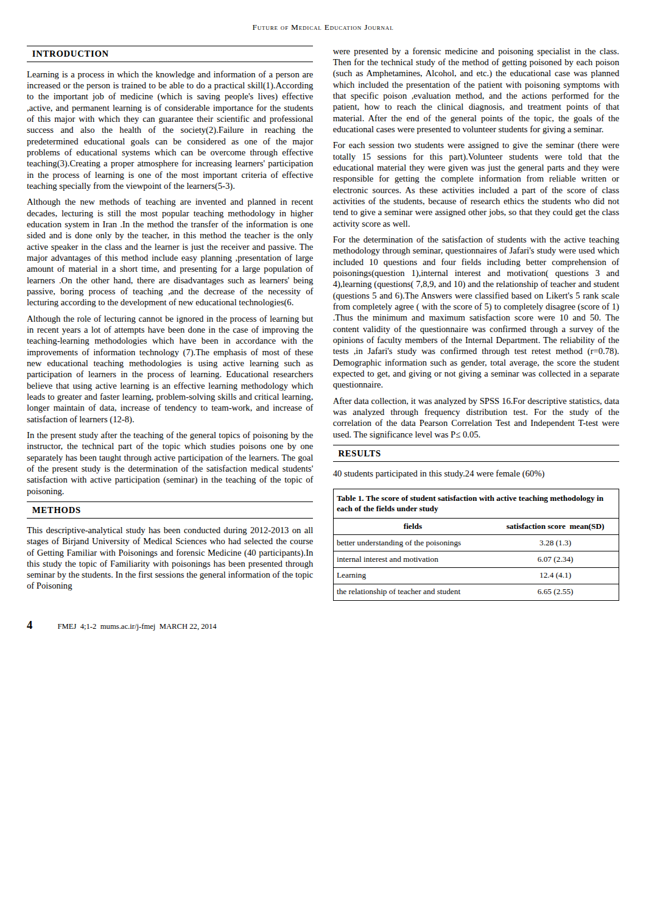Future of Medical Education Journal
INTRODUCTION
Learning is a process in which the knowledge and information of a person are increased or the person is trained to be able to do a practical skill(1).According to the important job of medicine (which is saving people's lives) effective ,active, and permanent learning is of considerable importance for the students of this major with which they can guarantee their scientific and professional success and also the health of the society(2).Failure in reaching the predetermined educational goals can be considered as one of the major problems of educational systems which can be overcome through effective teaching(3).Creating a proper atmosphere for increasing learners' participation in the process of learning is one of the most important criteria of effective teaching specially from the viewpoint of the learners(5-3).
Although the new methods of teaching are invented and planned in recent decades, lecturing is still the most popular teaching methodology in higher education system in Iran .In the method the transfer of the information is one sided and is done only by the teacher, in this method the teacher is the only active speaker in the class and the learner is just the receiver and passive. The major advantages of this method include easy planning ,presentation of large amount of material in a short time, and presenting for a large population of learners .On the other hand, there are disadvantages such as learners' being passive, boring process of teaching ,and the decrease of the necessity of lecturing according to the development of new educational technologies(6.
Although the role of lecturing cannot be ignored in the process of learning but in recent years a lot of attempts have been done in the case of improving the teaching-learning methodologies which have been in accordance with the improvements of information technology (7).The emphasis of most of these new educational teaching methodologies is using active learning such as participation of learners in the process of learning. Educational researchers believe that using active learning is an effective learning methodology which leads to greater and faster learning, problem-solving skills and critical learning, longer maintain of data, increase of tendency to team-work, and increase of satisfaction of learners (12-8).
In the present study after the teaching of the general topics of poisoning by the instructor, the technical part of the topic which studies poisons one by one separately has been taught through active participation of the learners. The goal of the present study is the determination of the satisfaction medical students' satisfaction with active participation (seminar) in the teaching of the topic of poisoning.
METHODS
This descriptive-analytical study has been conducted during 2012-2013 on all stages of Birjand University of Medical Sciences who had selected the course of Getting Familiar with Poisonings and forensic Medicine (40 participants).In this study the topic of Familiarity with poisonings has been presented through seminar by the students. In the first sessions the general information of the topic of Poisoning
were presented by a forensic medicine and poisoning specialist in the class. Then for the technical study of the method of getting poisoned by each poison (such as Amphetamines, Alcohol, and etc.) the educational case was planned which included the presentation of the patient with poisoning symptoms with that specific poison ,evaluation method, and the actions performed for the patient, how to reach the clinical diagnosis, and treatment points of that material. After the end of the general points of the topic, the goals of the educational cases were presented to volunteer students for giving a seminar.
For each session two students were assigned to give the seminar (there were totally 15 sessions for this part).Volunteer students were told that the educational material they were given was just the general parts and they were responsible for getting the complete information from reliable written or electronic sources. As these activities included a part of the score of class activities of the students, because of research ethics the students who did not tend to give a seminar were assigned other jobs, so that they could get the class activity score as well.
For the determination of the satisfaction of students with the active teaching methodology through seminar, questionnaires of Jafari's study were used which included 10 questions and four fields including better comprehension of poisonings(question 1),internal interest and motivation( questions 3 and 4),learning (questions( 7,8,9, and 10) and the relationship of teacher and student (questions 5 and 6).The Answers were classified based on Likert's 5 rank scale from completely agree ( with the score of 5) to completely disagree (score of 1) .Thus the minimum and maximum satisfaction score were 10 and 50. The content validity of the questionnaire was confirmed through a survey of the opinions of faculty members of the Internal Department. The reliability of the tests ,in Jafari's study was confirmed through test retest method (r=0.78). Demographic information such as gender, total average, the score the student expected to get, and giving or not giving a seminar was collected in a separate questionnaire.
After data collection, it was analyzed by SPSS 16.For descriptive statistics, data was analyzed through frequency distribution test. For the study of the correlation of the data Pearson Correlation Test and Independent T-test were used. The significance level was P≤ 0.05.
RESULTS
40 students participated in this study.24 were female (60%)
Table 1. The score of student satisfaction with active teaching methodology in each of the fields under study
| fields | satisfaction score mean(SD) |
| --- | --- |
| better understanding of the poisonings | 3.28 (1.3) |
| internal interest and motivation | 6.07 (2.34) |
| Learning | 12.4 (4.1) |
| the relationship of teacher and student | 6.65 (2.55) |
4 FMEJ 4;1-2 mums.ac.ir/j-fmej MARCH 22, 2014